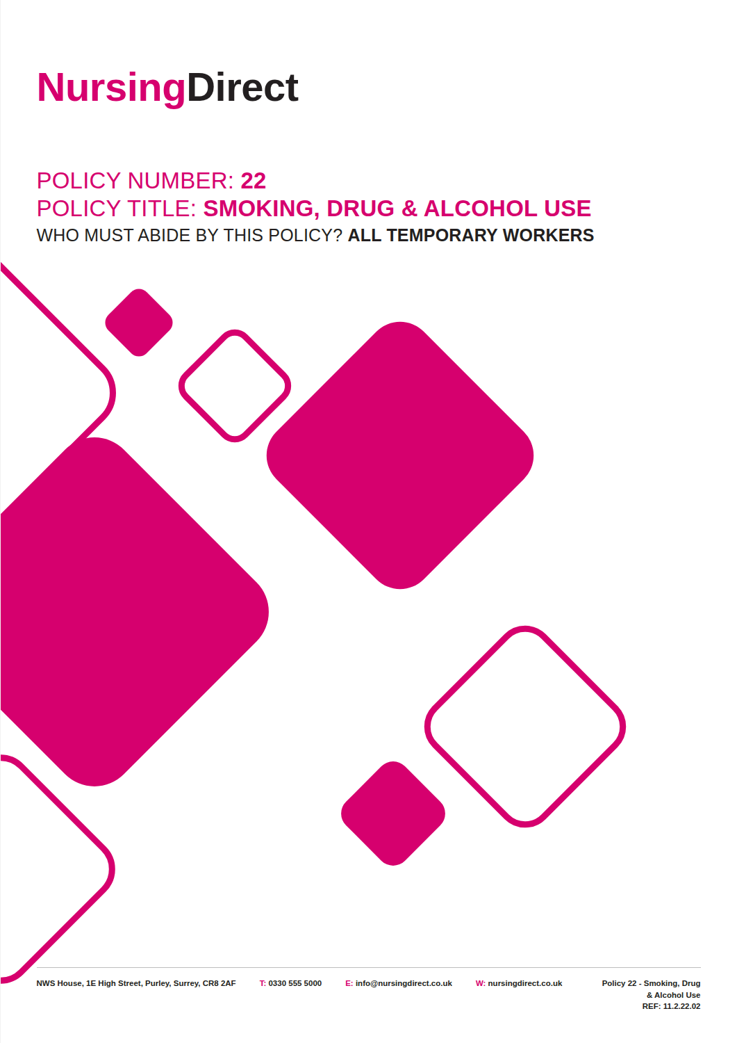Nursing Direct
POLICY NUMBER: 22
POLICY TITLE: SMOKING, DRUG & ALCOHOL USE
WHO MUST ABIDE BY THIS POLICY? ALL TEMPORARY WORKERS
NWS House, 1E High Street, Purley, Surrey, CR8 2AF T: 0330 555 5000 E: info@nursingdirect.co.uk W: nursingdirect.co.uk
Policy 22 - Smoking, Drug
& Alcohol Use
REF: 11.2.22.02